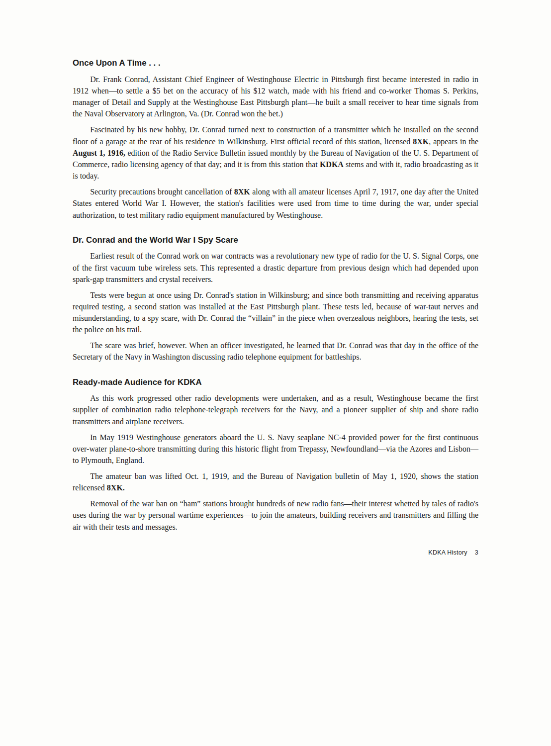Once Upon A Time . . .
Dr. Frank Conrad, Assistant Chief Engineer of Westinghouse Electric in Pittsburgh first became interested in radio in 1912 when—to settle a $5 bet on the accuracy of his $12 watch, made with his friend and co-worker Thomas S. Perkins, manager of Detail and Supply at the Westinghouse East Pittsburgh plant—he built a small receiver to hear time signals from the Naval Observatory at Arlington, Va. (Dr. Conrad won the bet.)
Fascinated by his new hobby, Dr. Conrad turned next to construction of a transmitter which he installed on the second floor of a garage at the rear of his residence in Wilkinsburg. First official record of this station, licensed 8XK, appears in the August 1, 1916, edition of the Radio Service Bulletin issued monthly by the Bureau of Navigation of the U. S. Department of Commerce, radio licensing agency of that day; and it is from this station that KDKA stems and with it, radio broadcasting as it is today.
Security precautions brought cancellation of 8XK along with all amateur licenses April 7, 1917, one day after the United States entered World War I. However, the station's facilities were used from time to time during the war, under special authorization, to test military radio equipment manufactured by Westinghouse.
Dr. Conrad and the World War I Spy Scare
Earliest result of the Conrad work on war contracts was a revolutionary new type of radio for the U. S. Signal Corps, one of the first vacuum tube wireless sets. This represented a drastic departure from previous design which had depended upon spark-gap transmitters and crystal receivers.
Tests were begun at once using Dr. Conrad's station in Wilkinsburg; and since both transmitting and receiving apparatus required testing, a second station was installed at the East Pittsburgh plant. These tests led, because of war-taut nerves and misunderstanding, to a spy scare, with Dr. Conrad the “villain” in the piece when overzealous neighbors, hearing the tests, set the police on his trail.
The scare was brief, however. When an officer investigated, he learned that Dr. Conrad was that day in the office of the Secretary of the Navy in Washington discussing radio telephone equipment for battleships.
Ready-made Audience for KDKA
As this work progressed other radio developments were undertaken, and as a result, Westinghouse became the first supplier of combination radio telephone-telegraph receivers for the Navy, and a pioneer supplier of ship and shore radio transmitters and airplane receivers.
In May 1919 Westinghouse generators aboard the U. S. Navy seaplane NC-4 provided power for the first continuous over-water plane-to-shore transmitting during this historic flight from Trepassy, Newfoundland—via the Azores and Lisbon—to Plymouth, England.
The amateur ban was lifted Oct. 1, 1919, and the Bureau of Navigation bulletin of May 1, 1920, shows the station relicensed 8XK.
Removal of the war ban on “ham” stations brought hundreds of new radio fans—their interest whetted by tales of radio's uses during the war by personal wartime experiences—to join the amateurs, building receivers and transmitters and filling the air with their tests and messages.
KDKA History3